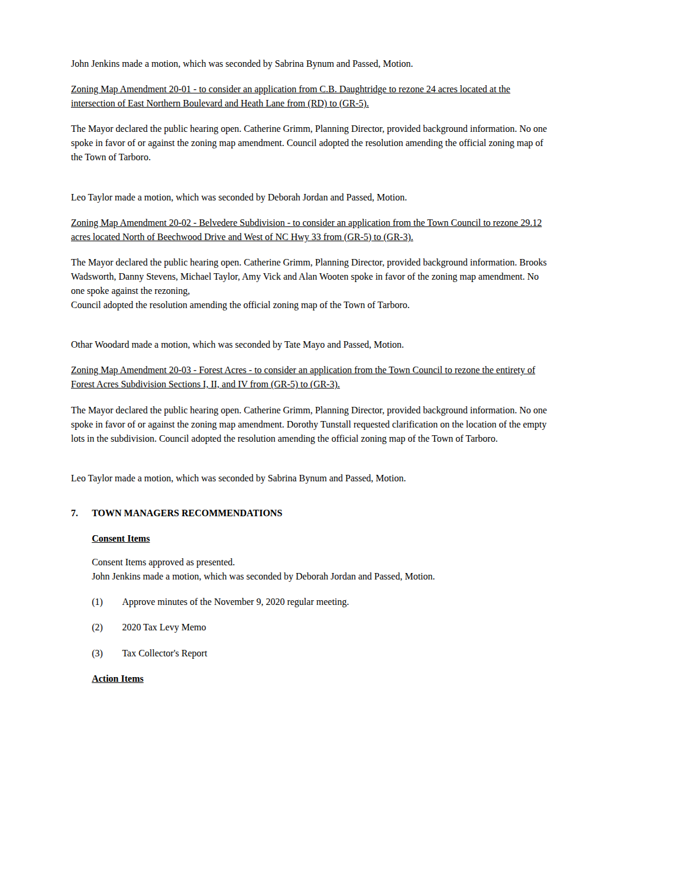John Jenkins made a motion, which was seconded by Sabrina Bynum and Passed, Motion.
Zoning Map Amendment 20-01 - to consider an application from C.B. Daughtridge to rezone 24 acres located at the intersection of East Northern Boulevard and Heath Lane from (RD) to (GR-5).
The Mayor declared the public hearing open. Catherine Grimm, Planning Director, provided background information. No one spoke in favor of or against the zoning map amendment. Council adopted the resolution amending the official zoning map of the Town of Tarboro.
Leo Taylor made a motion, which was seconded by Deborah Jordan and Passed, Motion.
Zoning Map Amendment 20-02 - Belvedere Subdivision - to consider an application from the Town Council to rezone 29.12 acres located North of Beechwood Drive and West of NC Hwy 33 from (GR-5) to (GR-3).
The Mayor declared the public hearing open. Catherine Grimm, Planning Director, provided background information. Brooks Wadsworth, Danny Stevens, Michael Taylor, Amy Vick and Alan Wooten spoke in favor of the zoning map amendment. No one spoke against the rezoning,
Council adopted the resolution amending the official zoning map of the Town of Tarboro.
Othar Woodard made a motion, which was seconded by Tate Mayo and Passed, Motion.
Zoning Map Amendment 20-03 - Forest Acres - to consider an application from the Town Council to rezone the entirety of Forest Acres Subdivision Sections I, II, and IV from (GR-5) to (GR-3).
The Mayor declared the public hearing open. Catherine Grimm, Planning Director, provided background information. No one spoke in favor of or against the zoning map amendment. Dorothy Tunstall requested clarification on the location of the empty lots in the subdivision. Council adopted the resolution amending the official zoning map of the Town of Tarboro.
Leo Taylor made a motion, which was seconded by Sabrina Bynum and Passed, Motion.
7. TOWN MANAGERS RECOMMENDATIONS
Consent Items
Consent Items approved as presented.
John Jenkins made a motion, which was seconded by Deborah Jordan and Passed, Motion.
(1) Approve minutes of the November 9, 2020 regular meeting.
(2) 2020 Tax Levy Memo
(3) Tax Collector's Report
Action Items